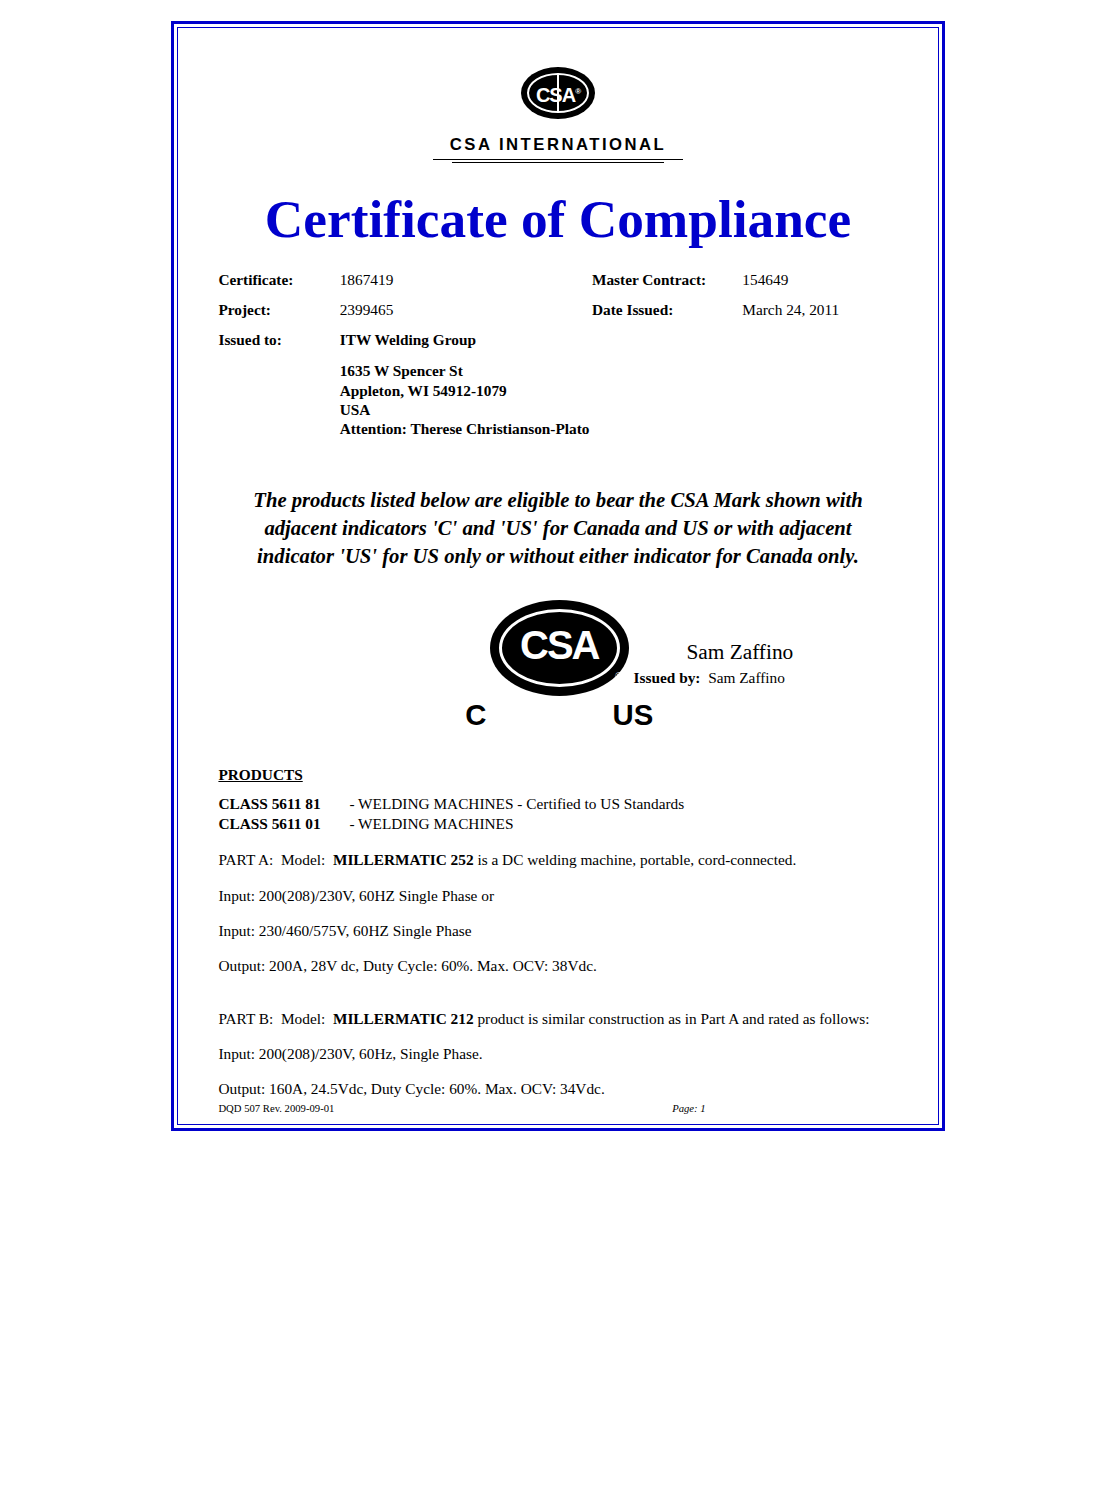CSA®
CSA INTERNATIONAL
Certificate of Compliance
| Certificate: | 1867419 | Master Contract: | 154649 |
| Project: | 2399465 | Date Issued: | March 24, 2011 |
| Issued to: | ITW Welding Group |
| | 1635 W Spencer St Appleton, WI 54912-1079 USA Attention: Therese Christianson-Plato |
The products listed below are eligible to bear the CSA Mark shown with adjacent indicators 'C' and 'US' for Canada and US or with adjacent indicator 'US' for US only or without either indicator for Canada only.
CSA
®
CUS
Sam Zaffino
Issued by: Sam Zaffino
PRODUCTS
CLASS 5611 81 - WELDING MACHINES - Certified to US Standards
CLASS 5611 01 - WELDING MACHINES
PART A: Model: MILLERMATIC 252 is a DC welding machine, portable, cord-connected.
Input: 200(208)/230V, 60HZ Single Phase or
Input: 230/460/575V, 60HZ Single Phase
Output: 200A, 28V dc, Duty Cycle: 60%. Max. OCV: 38Vdc.
PART B: Model: MILLERMATIC 212 product is similar construction as in Part A and rated as follows:
Input: 200(208)/230V, 60Hz, Single Phase.
Output: 160A, 24.5Vdc, Duty Cycle: 60%. Max. OCV: 34Vdc.
DQD 507 Rev. 2009-09-01
Page: 1